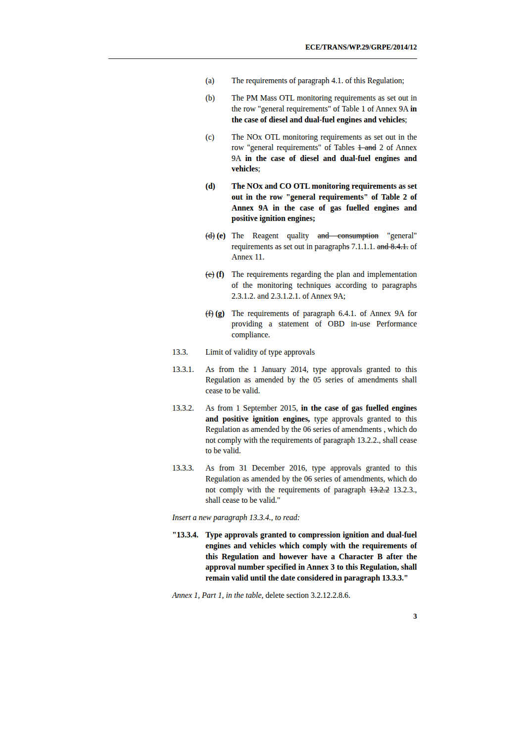ECE/TRANS/WP.29/GRPE/2014/12
(a) The requirements of paragraph 4.1. of this Regulation;
(b) The PM Mass OTL monitoring requirements as set out in the row "general requirements" of Table 1 of Annex 9A in the case of diesel and dual-fuel engines and vehicles;
(c) The NOx OTL monitoring requirements as set out in the row "general requirements" of Tables 1 and 2 of Annex 9A in the case of diesel and dual-fuel engines and vehicles;
(d) The NOx and CO OTL monitoring requirements as set out in the row "general requirements" of Table 2 of Annex 9A in the case of gas fuelled engines and positive ignition engines;
(d) (e) The Reagent quality and consumption "general" requirements as set out in paragraphs 7.1.1.1. and 8.4.1. of Annex 11.
(e) (f) The requirements regarding the plan and implementation of the monitoring techniques according to paragraphs 2.3.1.2. and 2.3.1.2.1. of Annex 9A;
(f) (g) The requirements of paragraph 6.4.1. of Annex 9A for providing a statement of OBD in-use Performance compliance.
13.3. Limit of validity of type approvals
13.3.1. As from the 1 January 2014, type approvals granted to this Regulation as amended by the 05 series of amendments shall cease to be valid.
13.3.2. As from 1 September 2015, in the case of gas fuelled engines and positive ignition engines, type approvals granted to this Regulation as amended by the 06 series of amendments , which do not comply with the requirements of paragraph 13.2.2., shall cease to be valid.
13.3.3. As from 31 December 2016, type approvals granted to this Regulation as amended by the 06 series of amendments, which do not comply with the requirements of paragraph 13.2.2 13.2.3., shall cease to be valid."
Insert a new paragraph 13.3.4., to read:
"13.3.4. Type approvals granted to compression ignition and dual-fuel engines and vehicles which comply with the requirements of this Regulation and however have a Character B after the approval number specified in Annex 3 to this Regulation, shall remain valid until the date considered in paragraph 13.3.3."
Annex 1, Part 1, in the table, delete section 3.2.12.2.8.6.
3